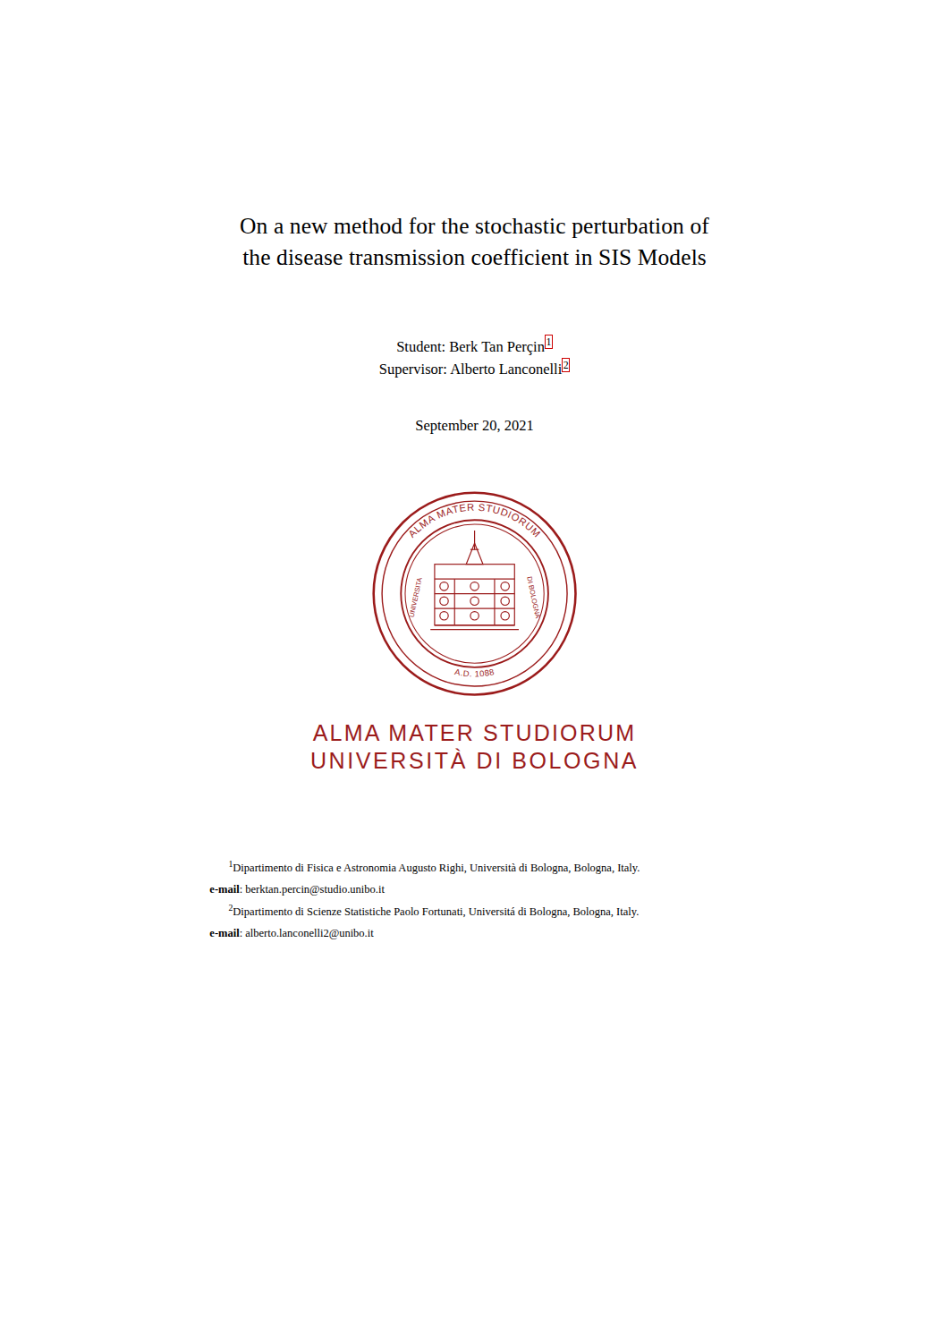On a new method for the stochastic perturbation of
the disease transmission coefficient in SIS Models
Student: Berk Tan Perçin1
Supervisor: Alberto Lanconelli2
September 20, 2021
ALMA MATER STUDIORUM A.D. 1088 UNIVERSITA DI BOLOGNA
ALMA MATER STUDIORUM
UNIVERSITÀ DI BOLOGNA
1Dipartimento di Fisica e Astronomia Augusto Righi, Università di Bologna, Bologna, Italy.
e-mail: berktan.percin@studio.unibo.it
2Dipartimento di Scienze Statistiche Paolo Fortunati, Universitá di Bologna, Bologna, Italy.
e-mail: alberto.lanconelli2@unibo.it